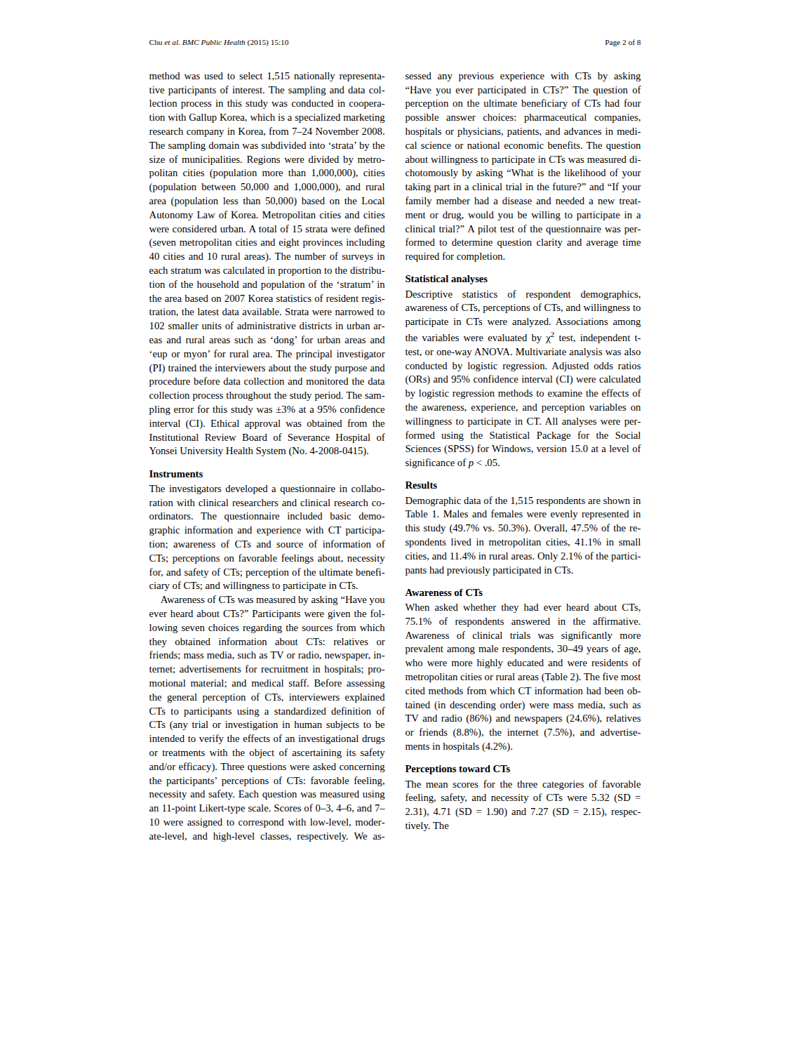Chu et al. BMC Public Health (2015) 15:10
Page 2 of 8
method was used to select 1,515 nationally representative participants of interest. The sampling and data collection process in this study was conducted in cooperation with Gallup Korea, which is a specialized marketing research company in Korea, from 7–24 November 2008. The sampling domain was subdivided into ‘strata’ by the size of municipalities. Regions were divided by metropolitan cities (population more than 1,000,000), cities (population between 50,000 and 1,000,000), and rural area (population less than 50,000) based on the Local Autonomy Law of Korea. Metropolitan cities and cities were considered urban. A total of 15 strata were defined (seven metropolitan cities and eight provinces including 40 cities and 10 rural areas). The number of surveys in each stratum was calculated in proportion to the distribution of the household and population of the ‘stratum’ in the area based on 2007 Korea statistics of resident registration, the latest data available. Strata were narrowed to 102 smaller units of administrative districts in urban areas and rural areas such as ‘dong’ for urban areas and ‘eup or myon’ for rural area. The principal investigator (PI) trained the interviewers about the study purpose and procedure before data collection and monitored the data collection process throughout the study period. The sampling error for this study was ±3% at a 95% confidence interval (CI). Ethical approval was obtained from the Institutional Review Board of Severance Hospital of Yonsei University Health System (No. 4-2008-0415).
Instruments
The investigators developed a questionnaire in collaboration with clinical researchers and clinical research coordinators. The questionnaire included basic demographic information and experience with CT participation; awareness of CTs and source of information of CTs; perceptions on favorable feelings about, necessity for, and safety of CTs; perception of the ultimate beneficiary of CTs; and willingness to participate in CTs.
Awareness of CTs was measured by asking “Have you ever heard about CTs?” Participants were given the following seven choices regarding the sources from which they obtained information about CTs: relatives or friends; mass media, such as TV or radio, newspaper, internet; advertisements for recruitment in hospitals; promotional material; and medical staff. Before assessing the general perception of CTs, interviewers explained CTs to participants using a standardized definition of CTs (any trial or investigation in human subjects to be intended to verify the effects of an investigational drugs or treatments with the object of ascertaining its safety and/or efficacy). Three questions were asked concerning the participants’ perceptions of CTs: favorable feeling, necessity and safety. Each question was measured using an 11-point Likert-type scale. Scores of 0–3, 4–6, and 7–10 were assigned to correspond with low-level, moderate-level, and high-level classes, respectively. We assessed any previous experience with CTs by asking “Have you ever participated in CTs?” The question of perception on the ultimate beneficiary of CTs had four possible answer choices: pharmaceutical companies, hospitals or physicians, patients, and advances in medical science or national economic benefits. The question about willingness to participate in CTs was measured dichotomously by asking “What is the likelihood of your taking part in a clinical trial in the future?” and “If your family member had a disease and needed a new treatment or drug, would you be willing to participate in a clinical trial?” A pilot test of the questionnaire was performed to determine question clarity and average time required for completion.
Statistical analyses
Descriptive statistics of respondent demographics, awareness of CTs, perceptions of CTs, and willingness to participate in CTs were analyzed. Associations among the variables were evaluated by χ2 test, independent t-test, or one-way ANOVA. Multivariate analysis was also conducted by logistic regression. Adjusted odds ratios (ORs) and 95% confidence interval (CI) were calculated by logistic regression methods to examine the effects of the awareness, experience, and perception variables on willingness to participate in CT. All analyses were performed using the Statistical Package for the Social Sciences (SPSS) for Windows, version 15.0 at a level of significance of p < .05.
Results
Demographic data of the 1,515 respondents are shown in Table 1. Males and females were evenly represented in this study (49.7% vs. 50.3%). Overall, 47.5% of the respondents lived in metropolitan cities, 41.1% in small cities, and 11.4% in rural areas. Only 2.1% of the participants had previously participated in CTs.
Awareness of CTs
When asked whether they had ever heard about CTs, 75.1% of respondents answered in the affirmative. Awareness of clinical trials was significantly more prevalent among male respondents, 30–49 years of age, who were more highly educated and were residents of metropolitan cities or rural areas (Table 2). The five most cited methods from which CT information had been obtained (in descending order) were mass media, such as TV and radio (86%) and newspapers (24.6%), relatives or friends (8.8%), the internet (7.5%), and advertisements in hospitals (4.2%).
Perceptions toward CTs
The mean scores for the three categories of favorable feeling, safety, and necessity of CTs were 5.32 (SD = 2.31), 4.71 (SD = 1.90) and 7.27 (SD = 2.15), respectively. The